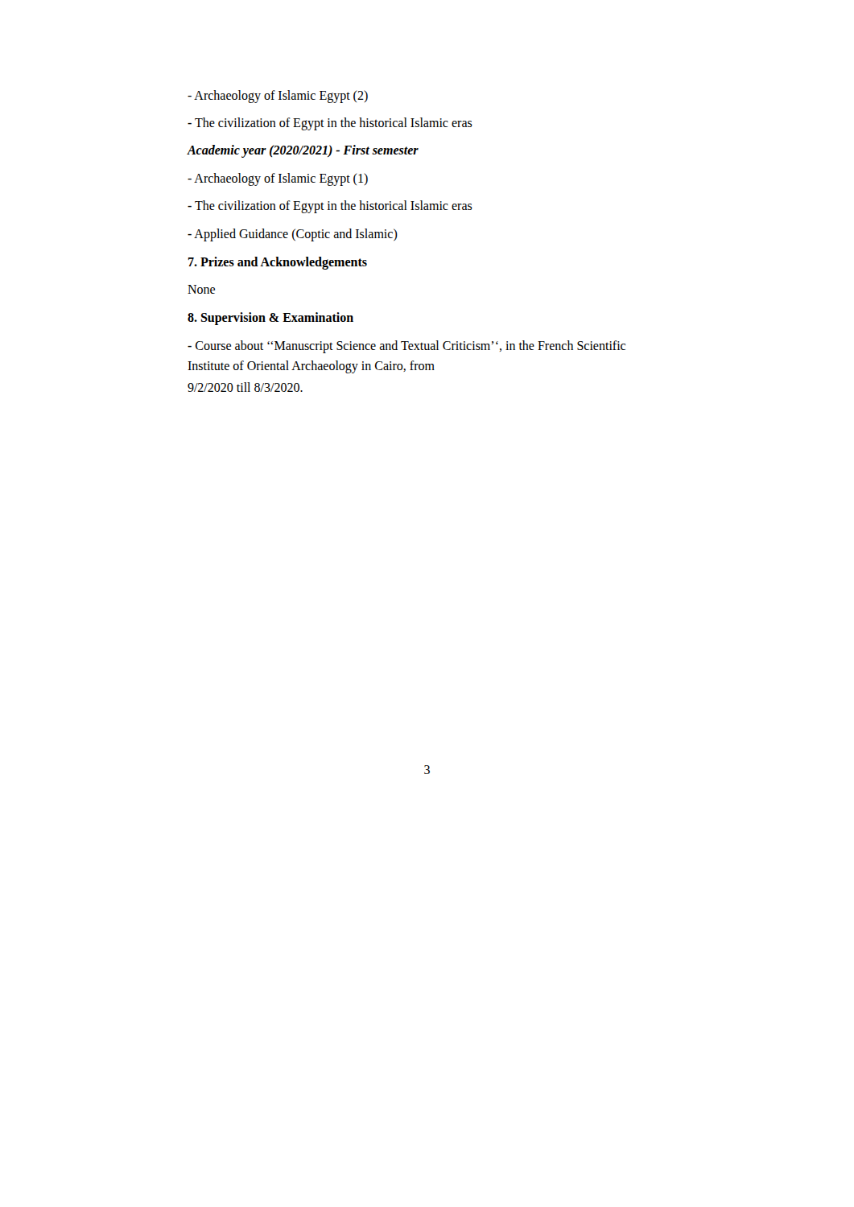- Archaeology of Islamic Egypt (2)
- The civilization of Egypt in the historical Islamic eras
Academic year (2020/2021) - First semester
- Archaeology of Islamic Egypt (1)
- The civilization of Egypt in the historical Islamic eras
- Applied Guidance (Coptic and Islamic)
7. Prizes and Acknowledgements
None
8. Supervision & Examination
- Course about ‘‘Manuscript Science and Textual Criticism’‘, in the French Scientific Institute of Oriental Archaeology in Cairo, from 9/2/2020 till 8/3/2020.
3